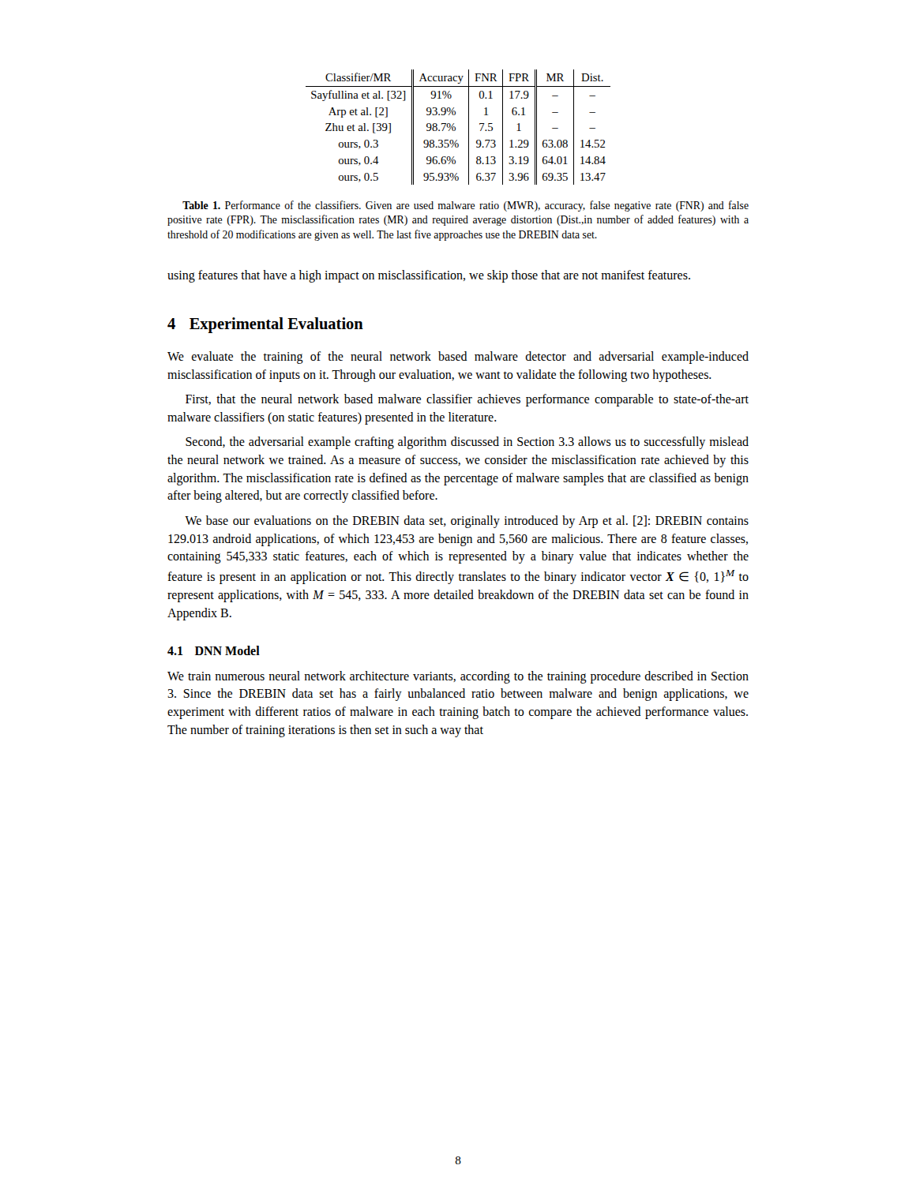| Classifier/MR | Accuracy | FNR | FPR | MR | Dist. |
| --- | --- | --- | --- | --- | --- |
| Sayfullina et al. [32] | 91% | 0.1 | 17.9 | – | – |
| Arp et al. [2] | 93.9% | 1 | 6.1 | – | – |
| Zhu et al. [39] | 98.7% | 7.5 | 1 | – | – |
| ours, 0.3 | 98.35% | 9.73 | 1.29 | 63.08 | 14.52 |
| ours, 0.4 | 96.6% | 8.13 | 3.19 | 64.01 | 14.84 |
| ours, 0.5 | 95.93% | 6.37 | 3.96 | 69.35 | 13.47 |
Table 1. Performance of the classifiers. Given are used malware ratio (MWR), accuracy, false negative rate (FNR) and false positive rate (FPR). The misclassification rates (MR) and required average distortion (Dist.,in number of added features) with a threshold of 20 modifications are given as well. The last five approaches use the DREBIN data set.
using features that have a high impact on misclassification, we skip those that are not manifest features.
4 Experimental Evaluation
We evaluate the training of the neural network based malware detector and adversarial example-induced misclassification of inputs on it. Through our evaluation, we want to validate the following two hypotheses.
First, that the neural network based malware classifier achieves performance comparable to state-of-the-art malware classifiers (on static features) presented in the literature.
Second, the adversarial example crafting algorithm discussed in Section 3.3 allows us to successfully mislead the neural network we trained. As a measure of success, we consider the misclassification rate achieved by this algorithm. The misclassification rate is defined as the percentage of malware samples that are classified as benign after being altered, but are correctly classified before.
We base our evaluations on the DREBIN data set, originally introduced by Arp et al. [2]: DREBIN contains 129.013 android applications, of which 123,453 are benign and 5,560 are malicious. There are 8 feature classes, containing 545,333 static features, each of which is represented by a binary value that indicates whether the feature is present in an application or not. This directly translates to the binary indicator vector X ∈ {0, 1}M to represent applications, with M = 545, 333. A more detailed breakdown of the DREBIN data set can be found in Appendix B.
4.1 DNN Model
We train numerous neural network architecture variants, according to the training procedure described in Section 3. Since the DREBIN data set has a fairly unbalanced ratio between malware and benign applications, we experiment with different ratios of malware in each training batch to compare the achieved performance values. The number of training iterations is then set in such a way that
8